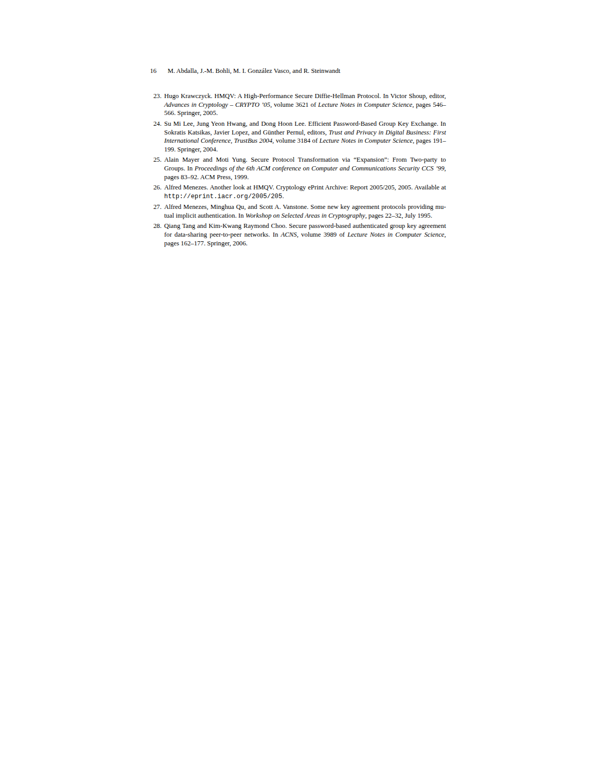16 M. Abdalla, J.-M. Bohli, M. I. González Vasco, and R. Steinwandt
23. Hugo Krawczyck. HMQV: A High-Performance Secure Diffie-Hellman Protocol. In Victor Shoup, editor, Advances in Cryptology – CRYPTO ’05, volume 3621 of Lecture Notes in Computer Science, pages 546–566. Springer, 2005.
24. Su Mi Lee, Jung Yeon Hwang, and Dong Hoon Lee. Efficient Password-Based Group Key Exchange. In Sokratis Katsikas, Javier Lopez, and Günther Pernul, editors, Trust and Privacy in Digital Business: First International Conference, TrustBus 2004, volume 3184 of Lecture Notes in Computer Science, pages 191–199. Springer, 2004.
25. Alain Mayer and Moti Yung. Secure Protocol Transformation via “Expansion”: From Two-party to Groups. In Proceedings of the 6th ACM conference on Computer and Communications Security CCS ’99, pages 83–92. ACM Press, 1999.
26. Alfred Menezes. Another look at HMQV. Cryptology ePrint Archive: Report 2005/205, 2005. Available at http://eprint.iacr.org/2005/205.
27. Alfred Menezes, Minghua Qu, and Scott A. Vanstone. Some new key agreement protocols providing mutual implicit authentication. In Workshop on Selected Areas in Cryptography, pages 22–32, July 1995.
28. Qiang Tang and Kim-Kwang Raymond Choo. Secure password-based authenticated group key agreement for data-sharing peer-to-peer networks. In ACNS, volume 3989 of Lecture Notes in Computer Science, pages 162–177. Springer, 2006.